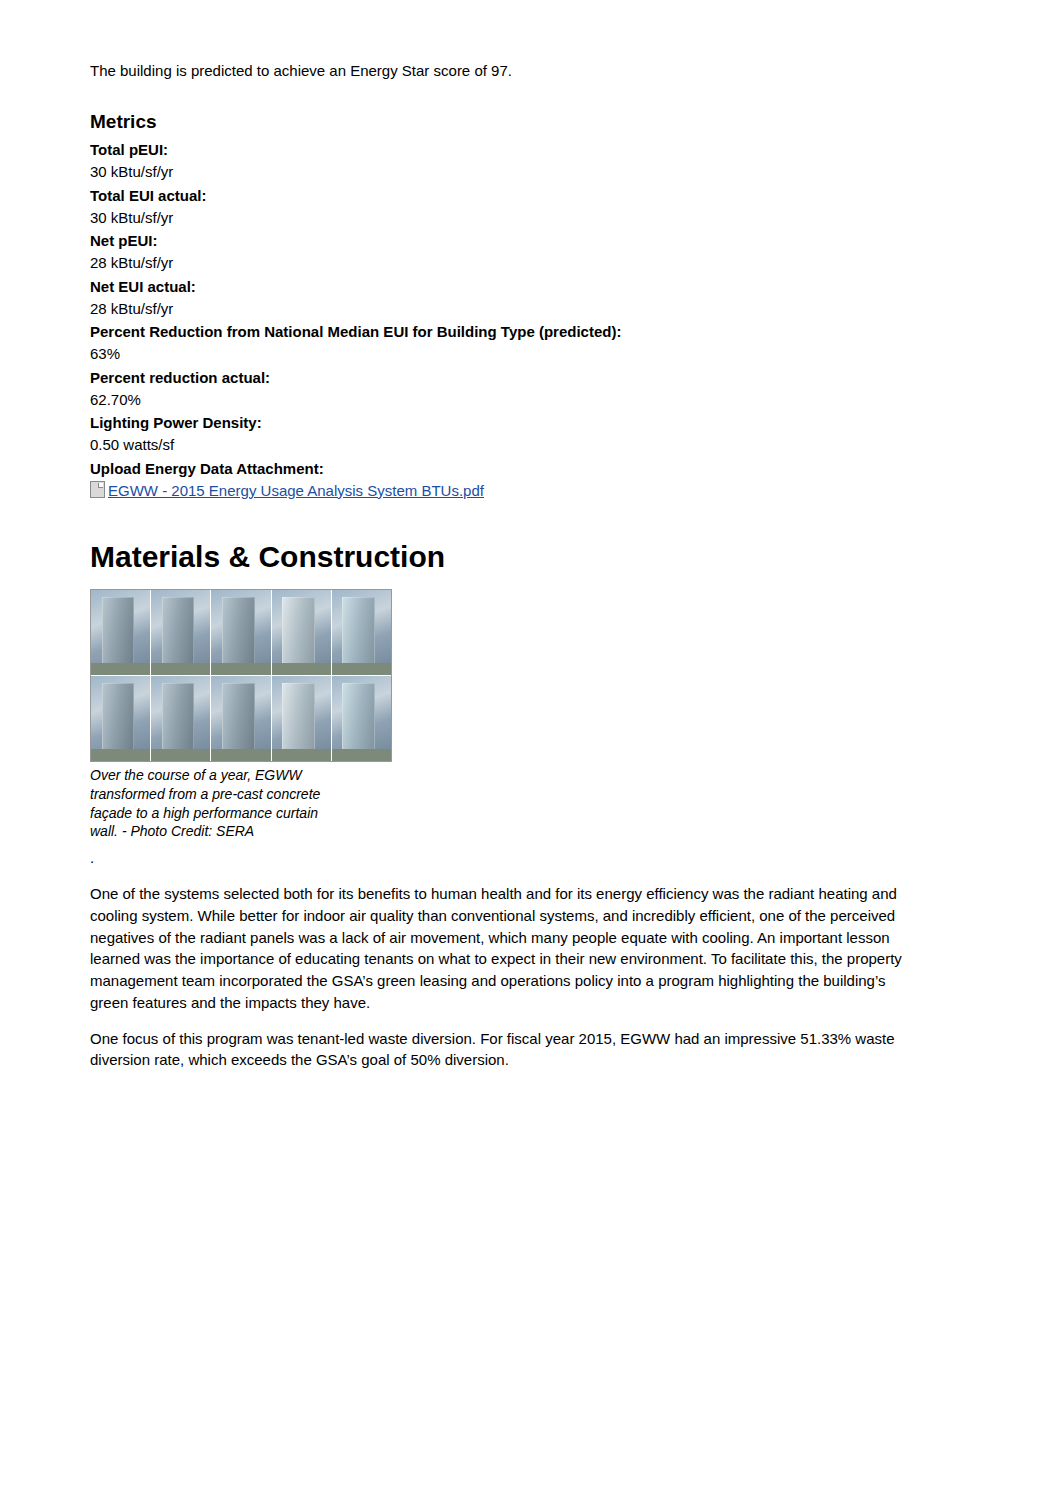The building is predicted to achieve an Energy Star score of 97.
Metrics
Total pEUI:
30 kBtu/sf/yr
Total EUI actual:
30 kBtu/sf/yr
Net pEUI:
28 kBtu/sf/yr
Net EUI actual:
28 kBtu/sf/yr
Percent Reduction from National Median EUI for Building Type (predicted):
63%
Percent reduction actual:
62.70%
Lighting Power Density:
0.50 watts/sf
Upload Energy Data Attachment:
EGWW - 2015 Energy Usage Analysis System BTUs.pdf
Materials & Construction
Over the course of a year, EGWW transformed from a pre-cast concrete façade to a high performance curtain wall. - Photo Credit: SERA
.
One of the systems selected both for its benefits to human health and for its energy efficiency was the radiant heating and cooling system. While better for indoor air quality than conventional systems, and incredibly efficient, one of the perceived negatives of the radiant panels was a lack of air movement, which many people equate with cooling. An important lesson learned was the importance of educating tenants on what to expect in their new environment. To facilitate this, the property management team incorporated the GSA’s green leasing and operations policy into a program highlighting the building’s green features and the impacts they have.
One focus of this program was tenant-led waste diversion. For fiscal year 2015, EGWW had an impressive 51.33% waste diversion rate, which exceeds the GSA’s goal of 50% diversion.